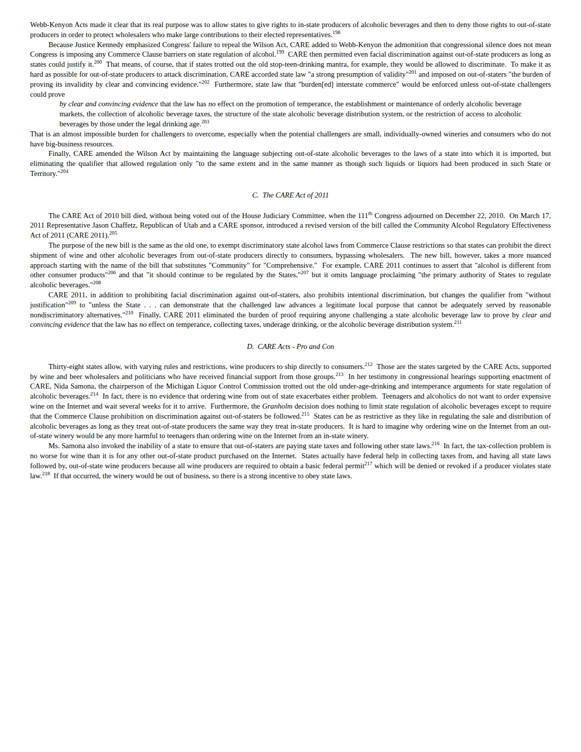Webb-Kenyon Acts made it clear that its real purpose was to allow states to give rights to in-state producers of alcoholic beverages and then to deny those rights to out-of-state producers in order to protect wholesalers who make large contributions to their elected representatives.198
Because Justice Kennedy emphasized Congress' failure to repeal the Wilson Act, CARE added to Webb-Kenyon the admonition that congressional silence does not mean Congress is imposing any Commerce Clause barriers on state regulation of alcohol.199 CARE then permitted even facial discrimination against out-of-state producers as long as states could justify it.200 That means, of course, that if states trotted out the old stop-teen-drinking mantra, for example, they would be allowed to discriminate. To make it as hard as possible for out-of-state producers to attack discrimination, CARE accorded state law "a strong presumption of validity"201 and imposed on out-of-staters "the burden of proving its invalidity by clear and convincing evidence."202 Furthermore, state law that "burden[ed] interstate commerce" would be enforced unless out-of-state challengers could prove
by clear and convincing evidence that the law has no effect on the promotion of temperance, the establishment or maintenance of orderly alcoholic beverage markets, the collection of alcoholic beverage taxes, the structure of the state alcoholic beverage distribution system, or the restriction of access to alcoholic beverages by those under the legal drinking age.203
That is an almost impossible burden for challengers to overcome, especially when the potential challengers are small, individually-owned wineries and consumers who do not have big-business resources.
Finally, CARE amended the Wilson Act by maintaining the language subjecting out-of-state alcoholic beverages to the laws of a state into which it is imported, but eliminating the qualifier that allowed regulation only "to the same extent and in the same manner as though such liquids or liquors had been produced in such State or Territory."204
C. The CARE Act of 2011
The CARE Act of 2010 bill died, without being voted out of the House Judiciary Committee, when the 111th Congress adjourned on December 22, 2010. On March 17, 2011 Representative Jason Chaffetz, Republican of Utah and a CARE sponsor, introduced a revised version of the bill called the Community Alcohol Regulatory Effectiveness Act of 2011 (CARE 2011).205
The purpose of the new bill is the same as the old one, to exempt discriminatory state alcohol laws from Commerce Clause restrictions so that states can prohibit the direct shipment of wine and other alcoholic beverages from out-of-state producers directly to consumers, bypassing wholesalers. The new bill, however, takes a more nuanced approach starting with the name of the bill that substitutes "Community" for "Comprehensive." For example, CARE 2011 continues to assert that "alcohol is different from other consumer products"206 and that "it should continue to be regulated by the States,"207 but it omits language proclaiming "the primary authority of States to regulate alcoholic beverages."208
CARE 2011, in addition to prohibiting facial discrimination against out-of-staters, also prohibits intentional discrimination, but changes the qualifier from "without justification"209 to "unless the State . . . can demonstrate that the challenged law advances a legitimate local purpose that cannot be adequately served by reasonable nondiscriminatory alternatives."210 Finally, CARE 2011 eliminated the burden of proof requiring anyone challenging a state alcoholic beverage law to prove by clear and convincing evidence that the law has no effect on temperance, collecting taxes, underage drinking, or the alcoholic beverage distribution system.211
D. CARE Acts - Pro and Con
Thirty-eight states allow, with varying rules and restrictions, wine producers to ship directly to consumers.212 Those are the states targeted by the CARE Acts, supported by wine and beer wholesalers and politicians who have received financial support from those groups.213 In her testimony in congressional hearings supporting enactment of CARE, Nida Samona, the chairperson of the Michigan Liquor Control Commission trotted out the old under-age-drinking and intemperance arguments for state regulation of alcoholic beverages.214 In fact, there is no evidence that ordering wine from out of state exacerbates either problem. Teenagers and alcoholics do not want to order expensive wine on the Internet and wait several weeks for it to arrive. Furthermore, the Granholm decision does nothing to limit state regulation of alcoholic beverages except to require that the Commerce Clause prohibition on discrimination against out-of-staters be followed.215 States can be as restrictive as they like in regulating the sale and distribution of alcoholic beverages as long as they treat out-of-state producers the same way they treat in-state producers. It is hard to imagine why ordering wine on the Internet from an out-of-state winery would be any more harmful to teenagers than ordering wine on the Internet from an in-state winery.
Ms. Samona also invoked the inability of a state to ensure that out-of-staters are paying state taxes and following other state laws.216 In fact, the tax-collection problem is no worse for wine than it is for any other out-of-state product purchased on the Internet. States actually have federal help in collecting taxes from, and having all state laws followed by, out-of-state wine producers because all wine producers are required to obtain a basic federal permit217 which will be denied or revoked if a producer violates state law.218 If that occurred, the winery would be out of business, so there is a strong incentive to obey state laws.